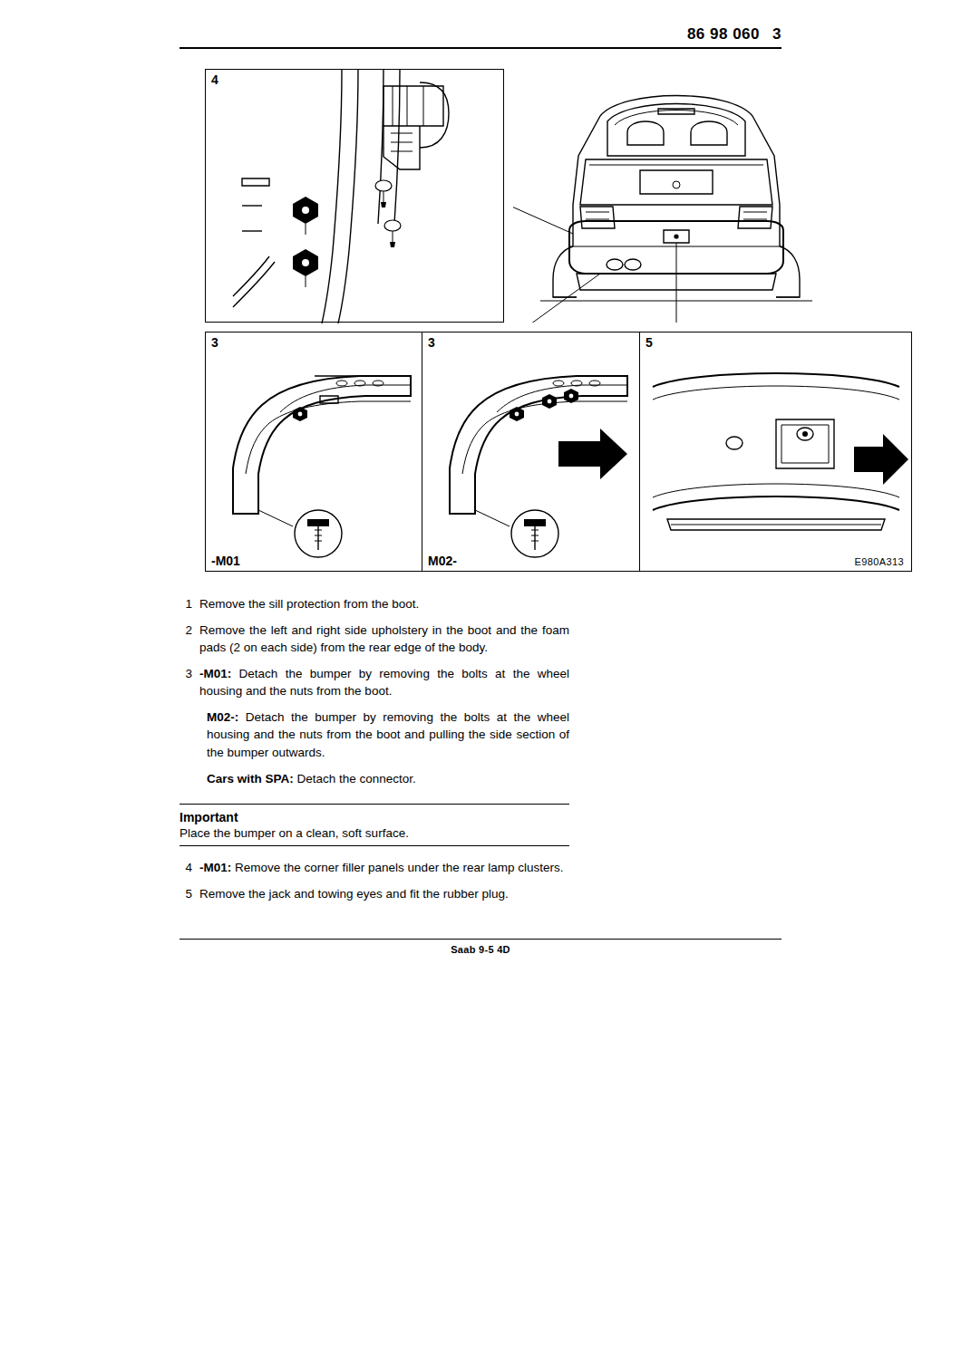86 98 0603
4
3 -M01
3 M02-
5 E980A313
1 Remove the sill protection from the boot.
2 Remove the left and right side upholstery in the boot and the foam pads (2 on each side) from the rear edge of the body.
3-M01: Detach the bumper by removing the bolts at the wheel housing and the nuts from the boot.
M02-: Detach the bumper by removing the bolts at the wheel housing and the nuts from the boot and pulling the side section of the bumper outwards.
Cars with SPA: Detach the connector.
Important
Place the bumper on a clean, soft surface.
4-M01: Remove the corner filler panels under the rear lamp clusters.
5 Remove the jack and towing eyes and fit the rubber plug.
Saab 9-5 4D